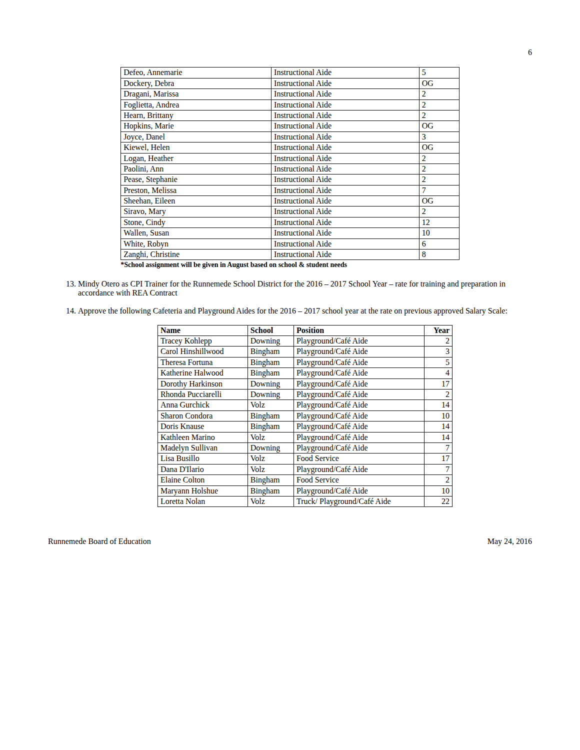6
| Defeo, Annemarie | Instructional Aide | 5 |
| Dockery, Debra | Instructional Aide | OG |
| Dragani, Marissa | Instructional Aide | 2 |
| Foglietta, Andrea | Instructional Aide | 2 |
| Hearn, Brittany | Instructional Aide | 2 |
| Hopkins, Marie | Instructional Aide | OG |
| Joyce, Danel | Instructional Aide | 3 |
| Kiewel, Helen | Instructional Aide | OG |
| Logan, Heather | Instructional Aide | 2 |
| Paolini, Ann | Instructional Aide | 2 |
| Pease, Stephanie | Instructional Aide | 2 |
| Preston, Melissa | Instructional Aide | 7 |
| Sheehan, Eileen | Instructional Aide | OG |
| Siravo, Mary | Instructional Aide | 2 |
| Stone, Cindy | Instructional Aide | 12 |
| Wallen, Susan | Instructional Aide | 10 |
| White, Robyn | Instructional Aide | 6 |
| Zanghi, Christine | Instructional Aide | 8 |
*School assignment will be given in August based on school & student needs
Mindy Otero as CPI Trainer for the Runnemede School District for the 2016 – 2017 School Year – rate for training and preparation in accordance with REA Contract
Approve the following Cafeteria and Playground Aides for the 2016 – 2017 school year at the rate on previous approved Salary Scale:
| Name | School | Position | Year |
| --- | --- | --- | --- |
| Tracey Kohlepp | Downing | Playground/Café Aide | 2 |
| Carol Hinshillwood | Bingham | Playground/Café Aide | 3 |
| Theresa Fortuna | Bingham | Playground/Café Aide | 5 |
| Katherine Halwood | Bingham | Playground/Café Aide | 4 |
| Dorothy Harkinson | Downing | Playground/Café Aide | 17 |
| Rhonda Pucciarelli | Downing | Playground/Café Aide | 2 |
| Anna Gurchick | Volz | Playground/Café Aide | 14 |
| Sharon Condora | Bingham | Playground/Café Aide | 10 |
| Doris Knause | Bingham | Playground/Café Aide | 14 |
| Kathleen Marino | Volz | Playground/Café Aide | 14 |
| Madelyn Sullivan | Downing | Playground/Café Aide | 7 |
| Lisa Busillo | Volz | Food Service | 17 |
| Dana D'Ilario | Volz | Playground/Café Aide | 7 |
| Elaine Colton | Bingham | Food Service | 2 |
| Maryann Holshue | Bingham | Playground/Café Aide | 10 |
| Loretta Nolan | Volz | Truck/ Playground/Café Aide | 22 |
Runnemede Board of Education May 24, 2016